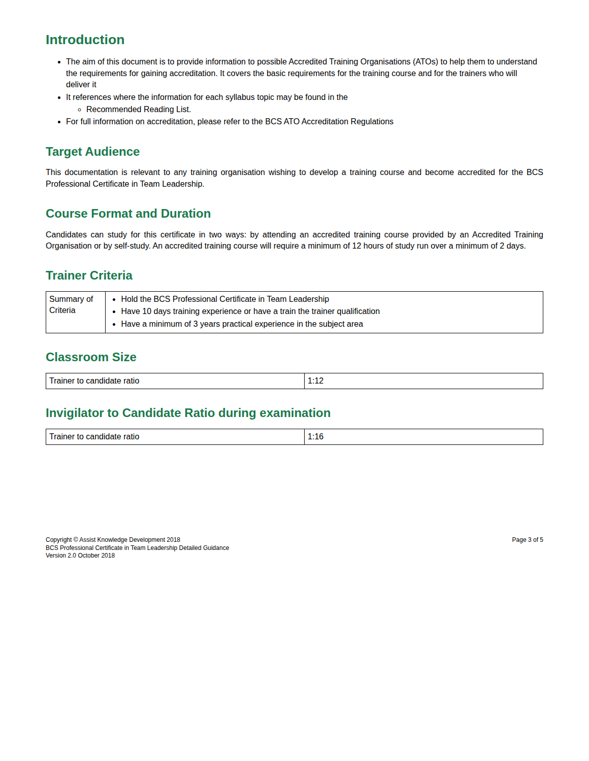Introduction
The aim of this document is to provide information to possible Accredited Training Organisations (ATOs) to help them to understand the requirements for gaining accreditation. It covers the basic requirements for the training course and for the trainers who will deliver it
It references where the information for each syllabus topic may be found in the
Recommended Reading List.
For full information on accreditation, please refer to the BCS ATO Accreditation Regulations
Target Audience
This documentation is relevant to any training organisation wishing to develop a training course and become accredited for the BCS Professional Certificate in Team Leadership.
Course Format and Duration
Candidates can study for this certificate in two ways: by attending an accredited training course provided by an Accredited Training Organisation or by self-study. An accredited training course will require a minimum of 12 hours of study run over a minimum of 2 days.
Trainer Criteria
| Summary of Criteria | Hold the BCS Professional Certificate in Team Leadership Have 10 days training experience or have a train the trainer qualification Have a minimum of 3 years practical experience in the subject area |
Classroom Size
| Trainer to candidate ratio | 1:12 |
Invigilator to Candidate Ratio during examination
| Trainer to candidate ratio | 1:16 |
Page 3 of 5
Copyright © Assist Knowledge Development 2018
BCS Professional Certificate in Team Leadership Detailed Guidance
Version 2.0 October 2018